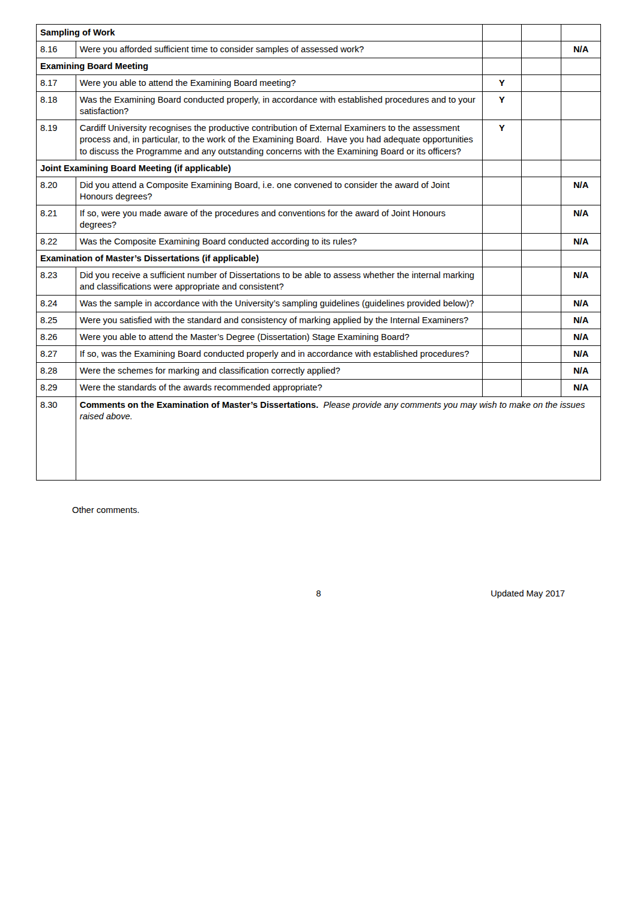| Sampling of Work | | | |
| 8.16 | Were you afforded sufficient time to consider samples of assessed work? | | | N/A |
| Examining Board Meeting | | | |
| 8.17 | Were you able to attend the Examining Board meeting? | Y | | |
| 8.18 | Was the Examining Board conducted properly, in accordance with established procedures and to your satisfaction? | Y | | |
| 8.19 | Cardiff University recognises the productive contribution of External Examiners to the assessment process and, in particular, to the work of the Examining Board. Have you had adequate opportunities to discuss the Programme and any outstanding concerns with the Examining Board or its officers? | Y | | |
| Joint Examining Board Meeting (if applicable) | | | |
| 8.20 | Did you attend a Composite Examining Board, i.e. one convened to consider the award of Joint Honours degrees? | | | N/A |
| 8.21 | If so, were you made aware of the procedures and conventions for the award of Joint Honours degrees? | | | N/A |
| 8.22 | Was the Composite Examining Board conducted according to its rules? | | | N/A |
| Examination of Master’s Dissertations (if applicable) | | | |
| 8.23 | Did you receive a sufficient number of Dissertations to be able to assess whether the internal marking and classifications were appropriate and consistent? | | | N/A |
| 8.24 | Was the sample in accordance with the University’s sampling guidelines (guidelines provided below)? | | | N/A |
| 8.25 | Were you satisfied with the standard and consistency of marking applied by the Internal Examiners? | | | N/A |
| 8.26 | Were you able to attend the Master’s Degree (Dissertation) Stage Examining Board? | | | N/A |
| 8.27 | If so, was the Examining Board conducted properly and in accordance with established procedures? | | | N/A |
| 8.28 | Were the schemes for marking and classification correctly applied? | | | N/A |
| 8.29 | Were the standards of the awards recommended appropriate? | | | N/A |
| 8.30 | Comments on the Examination of Master’s Dissertations. Please provide any comments you may wish to make on the issues raised above. |
Other comments.
8 Updated May 2017